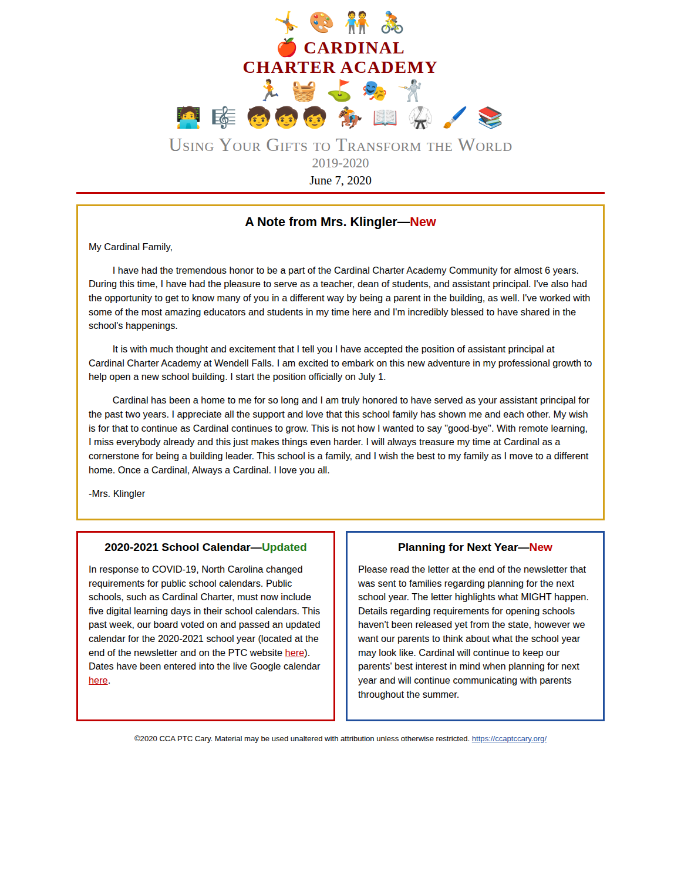🤸 🎨 🧑‍🤝‍🧑 🚴 🍎 CARDINAL
CHARTER ACADEMY 🏃 🧺 ⛳ 🎭 🤺
🧑‍💻 🎼 🧒🧒🧒 🏇 📖 🥋 🖌️ 📚
Using Your Gifts to Transform the World
2019-2020
June 7, 2020
A Note from Mrs. Klingler—New
My Cardinal Family,
I have had the tremendous honor to be a part of the Cardinal Charter Academy Community for almost 6 years. During this time, I have had the pleasure to serve as a teacher, dean of students, and assistant principal. I've also had the opportunity to get to know many of you in a different way by being a parent in the building, as well. I've worked with some of the most amazing educators and students in my time here and I'm incredibly blessed to have shared in the school's happenings.
It is with much thought and excitement that I tell you I have accepted the position of assistant principal at Cardinal Charter Academy at Wendell Falls. I am excited to embark on this new adventure in my professional growth to help open a new school building. I start the position officially on July 1.
Cardinal has been a home to me for so long and I am truly honored to have served as your assistant principal for the past two years. I appreciate all the support and love that this school family has shown me and each other. My wish is for that to continue as Cardinal continues to grow. This is not how I wanted to say "good-bye". With remote learning, I miss everybody already and this just makes things even harder. I will always treasure my time at Cardinal as a cornerstone for being a building leader. This school is a family, and I wish the best to my family as I move to a different home. Once a Cardinal, Always a Cardinal. I love you all.
-Mrs. Klingler
2020-2021 School Calendar—Updated
In response to COVID-19, North Carolina changed requirements for public school calendars. Public schools, such as Cardinal Charter, must now include five digital learning days in their school calendars. This past week, our board voted on and passed an updated calendar for the 2020-2021 school year (located at the end of the newsletter and on the PTC website here). Dates have been entered into the live Google calendar here.
Planning for Next Year—New
Please read the letter at the end of the newsletter that was sent to families regarding planning for the next school year. The letter highlights what MIGHT happen. Details regarding requirements for opening schools haven't been released yet from the state, however we want our parents to think about what the school year may look like. Cardinal will continue to keep our parents' best interest in mind when planning for next year and will continue communicating with parents throughout the summer.
©2020 CCA PTC Cary. Material may be used unaltered with attribution unless otherwise restricted. https://ccaptccary.org/